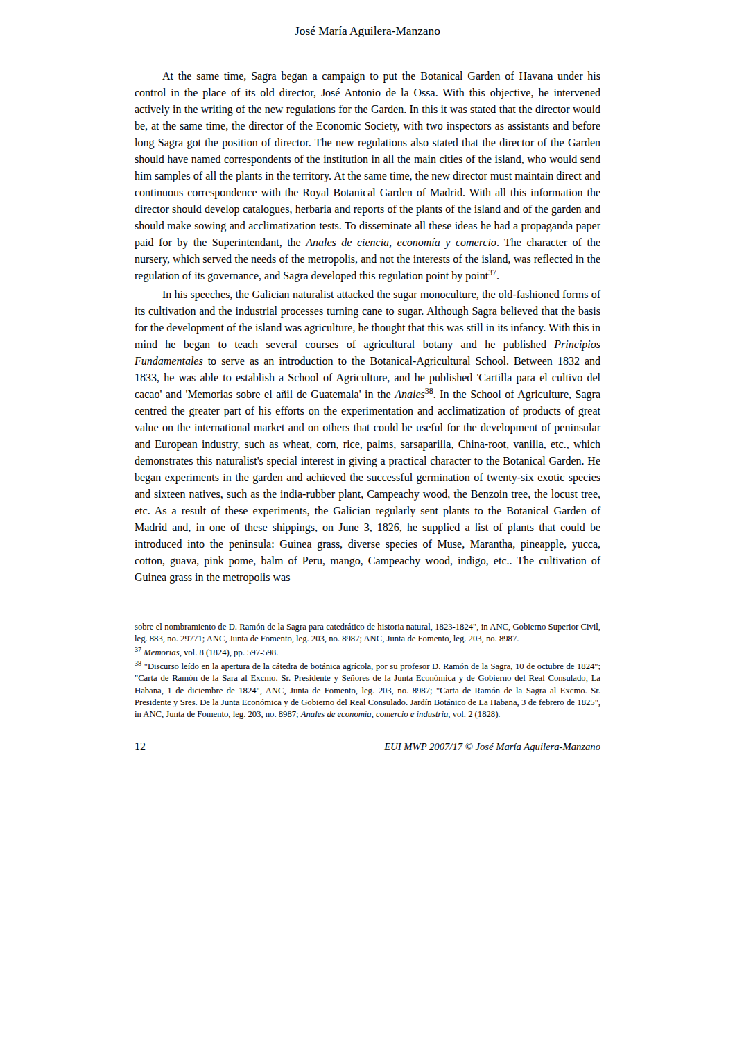José María Aguilera-Manzano
At the same time, Sagra began a campaign to put the Botanical Garden of Havana under his control in the place of its old director, José Antonio de la Ossa. With this objective, he intervened actively in the writing of the new regulations for the Garden. In this it was stated that the director would be, at the same time, the director of the Economic Society, with two inspectors as assistants and before long Sagra got the position of director. The new regulations also stated that the director of the Garden should have named correspondents of the institution in all the main cities of the island, who would send him samples of all the plants in the territory. At the same time, the new director must maintain direct and continuous correspondence with the Royal Botanical Garden of Madrid. With all this information the director should develop catalogues, herbaria and reports of the plants of the island and of the garden and should make sowing and acclimatization tests. To disseminate all these ideas he had a propaganda paper paid for by the Superintendant, the Anales de ciencia, economía y comercio. The character of the nursery, which served the needs of the metropolis, and not the interests of the island, was reflected in the regulation of its governance, and Sagra developed this regulation point by point37.
In his speeches, the Galician naturalist attacked the sugar monoculture, the old-fashioned forms of its cultivation and the industrial processes turning cane to sugar. Although Sagra believed that the basis for the development of the island was agriculture, he thought that this was still in its infancy. With this in mind he began to teach several courses of agricultural botany and he published Principios Fundamentales to serve as an introduction to the Botanical-Agricultural School. Between 1832 and 1833, he was able to establish a School of Agriculture, and he published 'Cartilla para el cultivo del cacao' and 'Memorias sobre el añil de Guatemala' in the Anales38. In the School of Agriculture, Sagra centred the greater part of his efforts on the experimentation and acclimatization of products of great value on the international market and on others that could be useful for the development of peninsular and European industry, such as wheat, corn, rice, palms, sarsaparilla, China-root, vanilla, etc., which demonstrates this naturalist's special interest in giving a practical character to the Botanical Garden. He began experiments in the garden and achieved the successful germination of twenty-six exotic species and sixteen natives, such as the india-rubber plant, Campeachy wood, the Benzoin tree, the locust tree, etc. As a result of these experiments, the Galician regularly sent plants to the Botanical Garden of Madrid and, in one of these shippings, on June 3, 1826, he supplied a list of plants that could be introduced into the peninsula: Guinea grass, diverse species of Muse, Marantha, pineapple, yucca, cotton, guava, pink pome, balm of Peru, mango, Campeachy wood, indigo, etc.. The cultivation of Guinea grass in the metropolis was
sobre el nombramiento de D. Ramón de la Sagra para catedrático de historia natural, 1823-1824", in ANC, Gobierno Superior Civil, leg. 883, no. 29771; ANC, Junta de Fomento, leg. 203, no. 8987; ANC, Junta de Fomento, leg. 203, no. 8987.
37 Memorias, vol. 8 (1824), pp. 597-598.
38 "Discurso leído en la apertura de la cátedra de botánica agrícola, por su profesor D. Ramón de la Sagra, 10 de octubre de 1824"; "Carta de Ramón de la Sara al Excmo. Sr. Presidente y Señores de la Junta Económica y de Gobierno del Real Consulado, La Habana, 1 de diciembre de 1824", ANC, Junta de Fomento, leg. 203, no. 8987; "Carta de Ramón de la Sagra al Excmo. Sr. Presidente y Sres. De la Junta Económica y de Gobierno del Real Consulado. Jardín Botánico de La Habana, 3 de febrero de 1825", in ANC, Junta de Fomento, leg. 203, no. 8987; Anales de economía, comercio e industria, vol. 2 (1828).
12 EUI MWP 2007/17 © José María Aguilera-Manzano